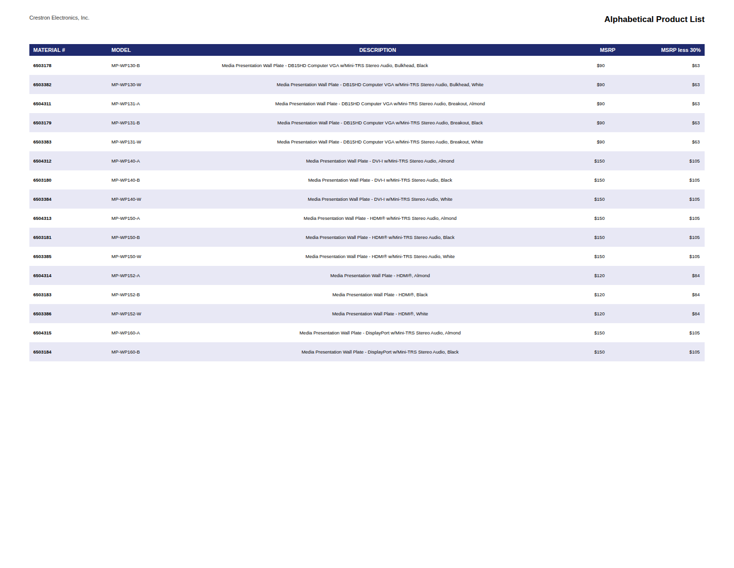Crestron Electronics, Inc.
Alphabetical Product List
| MATERIAL # | MODEL | DESCRIPTION | MSRP | MSRP less 30% |
| --- | --- | --- | --- | --- |
| 6503178 | MP-WP130-B | Media Presentation Wall Plate - DB15HD Computer VGA w/Mini-TRS Stereo Audio, Bulkhead, Black | $90 | $63 |
| 6503382 | MP-WP130-W | Media Presentation Wall Plate - DB15HD Computer VGA w/Mini-TRS Stereo Audio, Bulkhead, White | $90 | $63 |
| 6504311 | MP-WP131-A | Media Presentation Wall Plate - DB15HD Computer VGA w/Mini-TRS Stereo Audio, Breakout, Almond | $90 | $63 |
| 6503179 | MP-WP131-B | Media Presentation Wall Plate - DB15HD Computer VGA w/Mini-TRS Stereo Audio, Breakout, Black | $90 | $63 |
| 6503383 | MP-WP131-W | Media Presentation Wall Plate - DB15HD Computer VGA w/Mini-TRS Stereo Audio, Breakout, White | $90 | $63 |
| 6504312 | MP-WP140-A | Media Presentation Wall Plate - DVI-I w/Mini-TRS Stereo Audio, Almond | $150 | $105 |
| 6503180 | MP-WP140-B | Media Presentation Wall Plate - DVI-I w/Mini-TRS Stereo Audio, Black | $150 | $105 |
| 6503384 | MP-WP140-W | Media Presentation Wall Plate - DVI-I w/Mini-TRS Stereo Audio, White | $150 | $105 |
| 6504313 | MP-WP150-A | Media Presentation Wall Plate - HDMI® w/Mini-TRS Stereo Audio, Almond | $150 | $105 |
| 6503181 | MP-WP150-B | Media Presentation Wall Plate - HDMI® w/Mini-TRS Stereo Audio, Black | $150 | $105 |
| 6503385 | MP-WP150-W | Media Presentation Wall Plate - HDMI® w/Mini-TRS Stereo Audio, White | $150 | $105 |
| 6504314 | MP-WP152-A | Media Presentation Wall Plate - HDMI®, Almond | $120 | $84 |
| 6503183 | MP-WP152-B | Media Presentation Wall Plate - HDMI®, Black | $120 | $84 |
| 6503386 | MP-WP152-W | Media Presentation Wall Plate - HDMI®, White | $120 | $84 |
| 6504315 | MP-WP160-A | Media Presentation Wall Plate - DisplayPort w/Mini-TRS Stereo Audio, Almond | $150 | $105 |
| 6503184 | MP-WP160-B | Media Presentation Wall Plate - DisplayPort w/Mini-TRS Stereo Audio, Black | $150 | $105 |